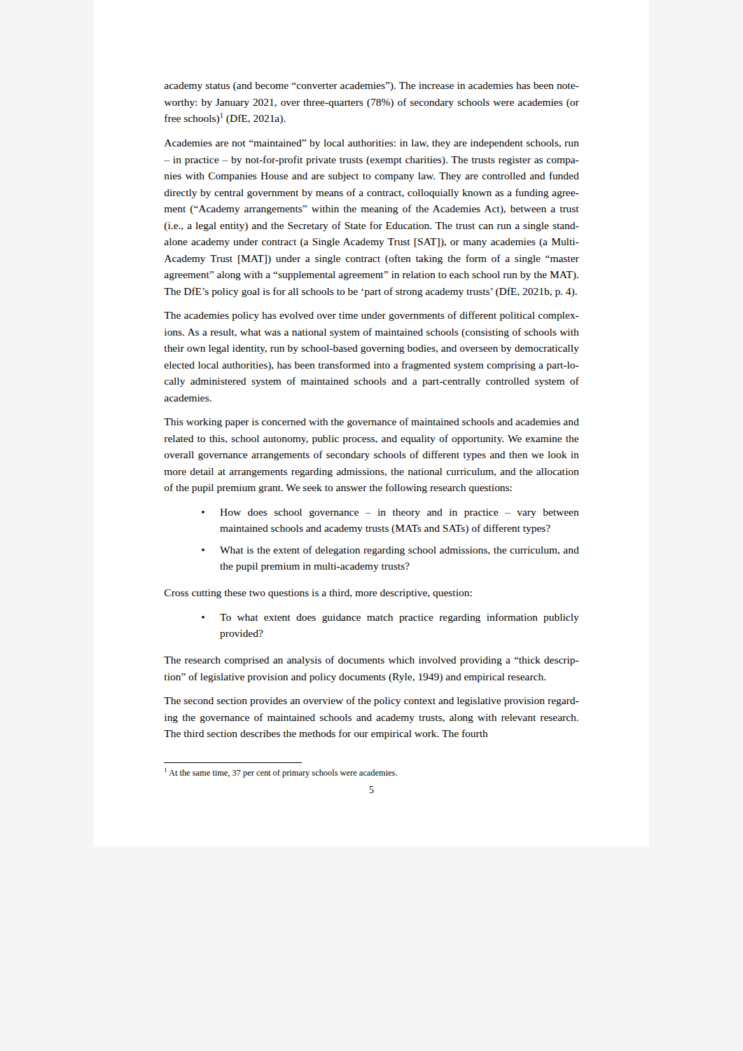academy status (and become “converter academies”). The increase in academies has been noteworthy: by January 2021, over three-quarters (78%) of secondary schools were academies (or free schools)1 (DfE, 2021a).
Academies are not “maintained” by local authorities: in law, they are independent schools, run – in practice – by not-for-profit private trusts (exempt charities). The trusts register as companies with Companies House and are subject to company law. They are controlled and funded directly by central government by means of a contract, colloquially known as a funding agreement (“Academy arrangements” within the meaning of the Academies Act), between a trust (i.e., a legal entity) and the Secretary of State for Education. The trust can run a single stand-alone academy under contract (a Single Academy Trust [SAT]), or many academies (a Multi-Academy Trust [MAT]) under a single contract (often taking the form of a single “master agreement” along with a “supplemental agreement” in relation to each school run by the MAT). The DfE’s policy goal is for all schools to be ‘part of strong academy trusts’ (DfE, 2021b, p. 4).
The academies policy has evolved over time under governments of different political complexions. As a result, what was a national system of maintained schools (consisting of schools with their own legal identity, run by school-based governing bodies, and overseen by democratically elected local authorities), has been transformed into a fragmented system comprising a part-locally administered system of maintained schools and a part-centrally controlled system of academies.
This working paper is concerned with the governance of maintained schools and academies and related to this, school autonomy, public process, and equality of opportunity. We examine the overall governance arrangements of secondary schools of different types and then we look in more detail at arrangements regarding admissions, the national curriculum, and the allocation of the pupil premium grant. We seek to answer the following research questions:
How does school governance – in theory and in practice – vary between maintained schools and academy trusts (MATs and SATs) of different types?
What is the extent of delegation regarding school admissions, the curriculum, and the pupil premium in multi-academy trusts?
Cross cutting these two questions is a third, more descriptive, question:
To what extent does guidance match practice regarding information publicly provided?
The research comprised an analysis of documents which involved providing a “thick description” of legislative provision and policy documents (Ryle, 1949) and empirical research.
The second section provides an overview of the policy context and legislative provision regarding the governance of maintained schools and academy trusts, along with relevant research. The third section describes the methods for our empirical work. The fourth
1 At the same time, 37 per cent of primary schools were academies.
5